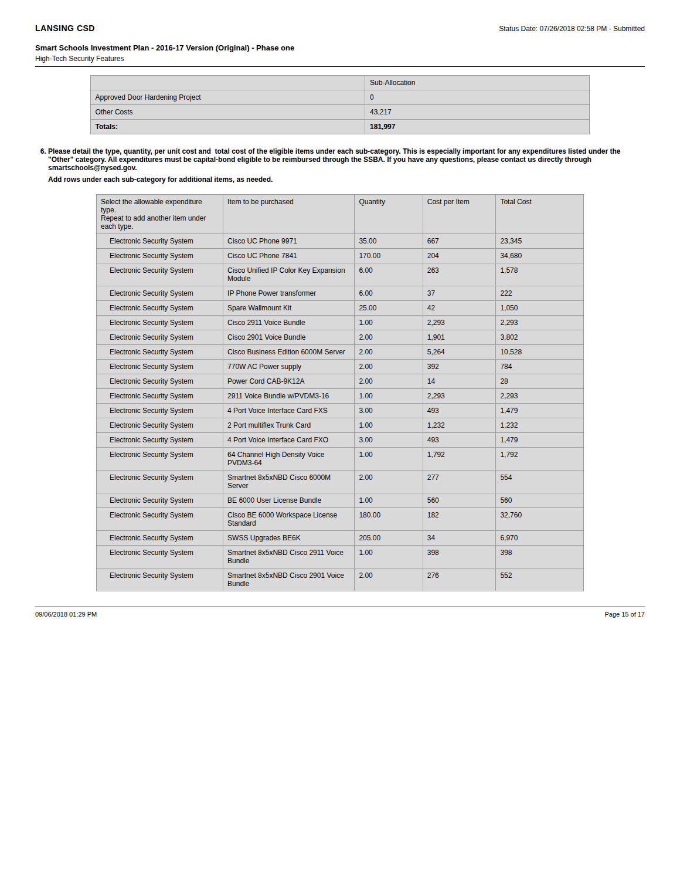LANSING CSD Status Date: 07/26/2018 02:58 PM - Submitted
Smart Schools Investment Plan - 2016-17 Version (Original) - Phase one
High-Tech Security Features
| | Sub-Allocation |
| Approved Door Hardening Project | 0 |
| Other Costs | 43,217 |
| Totals: | 181,997 |
Please detail the type, quantity, per unit cost and total cost of the eligible items under each sub-category. This is especially important for any expenditures listed under the "Other" category. All expenditures must be capital-bond eligible to be reimbursed through the SSBA. If you have any questions, please contact us directly through smartschools@nysed.gov.
Add rows under each sub-category for additional items, as needed.
| Select the allowable expenditure type. Repeat to add another item under each type. | Item to be purchased | Quantity | Cost per Item | Total Cost |
| --- | --- | --- | --- | --- |
| Electronic Security System | Cisco UC Phone 9971 | 35.00 | 667 | 23,345 |
| Electronic Security System | Cisco UC Phone 7841 | 170.00 | 204 | 34,680 |
| Electronic Security System | Cisco Unified IP Color Key Expansion Module | 6.00 | 263 | 1,578 |
| Electronic Security System | IP Phone Power transformer | 6.00 | 37 | 222 |
| Electronic Security System | Spare Wallmount Kit | 25.00 | 42 | 1,050 |
| Electronic Security System | Cisco 2911 Voice Bundle | 1.00 | 2,293 | 2,293 |
| Electronic Security System | Cisco 2901 Voice Bundle | 2.00 | 1,901 | 3,802 |
| Electronic Security System | Cisco Business Edition 6000M Server | 2.00 | 5,264 | 10,528 |
| Electronic Security System | 770W AC Power supply | 2.00 | 392 | 784 |
| Electronic Security System | Power Cord CAB-9K12A | 2.00 | 14 | 28 |
| Electronic Security System | 2911 Voice Bundle w/PVDM3-16 | 1.00 | 2,293 | 2,293 |
| Electronic Security System | 4 Port Voice Interface Card FXS | 3.00 | 493 | 1,479 |
| Electronic Security System | 2 Port multiflex Trunk Card | 1.00 | 1,232 | 1,232 |
| Electronic Security System | 4 Port Voice Interface Card FXO | 3.00 | 493 | 1,479 |
| Electronic Security System | 64 Channel High Density Voice PVDM3-64 | 1.00 | 1,792 | 1,792 |
| Electronic Security System | Smartnet 8x5xNBD Cisco 6000M Server | 2.00 | 277 | 554 |
| Electronic Security System | BE 6000 User License Bundle | 1.00 | 560 | 560 |
| Electronic Security System | Cisco BE 6000 Workspace License Standard | 180.00 | 182 | 32,760 |
| Electronic Security System | SWSS Upgrades BE6K | 205.00 | 34 | 6,970 |
| Electronic Security System | Smartnet 8x5xNBD Cisco 2911 Voice Bundle | 1.00 | 398 | 398 |
| Electronic Security System | Smartnet 8x5xNBD Cisco 2901 Voice Bundle | 2.00 | 276 | 552 |
09/06/2018 01:29 PM Page 15 of 17